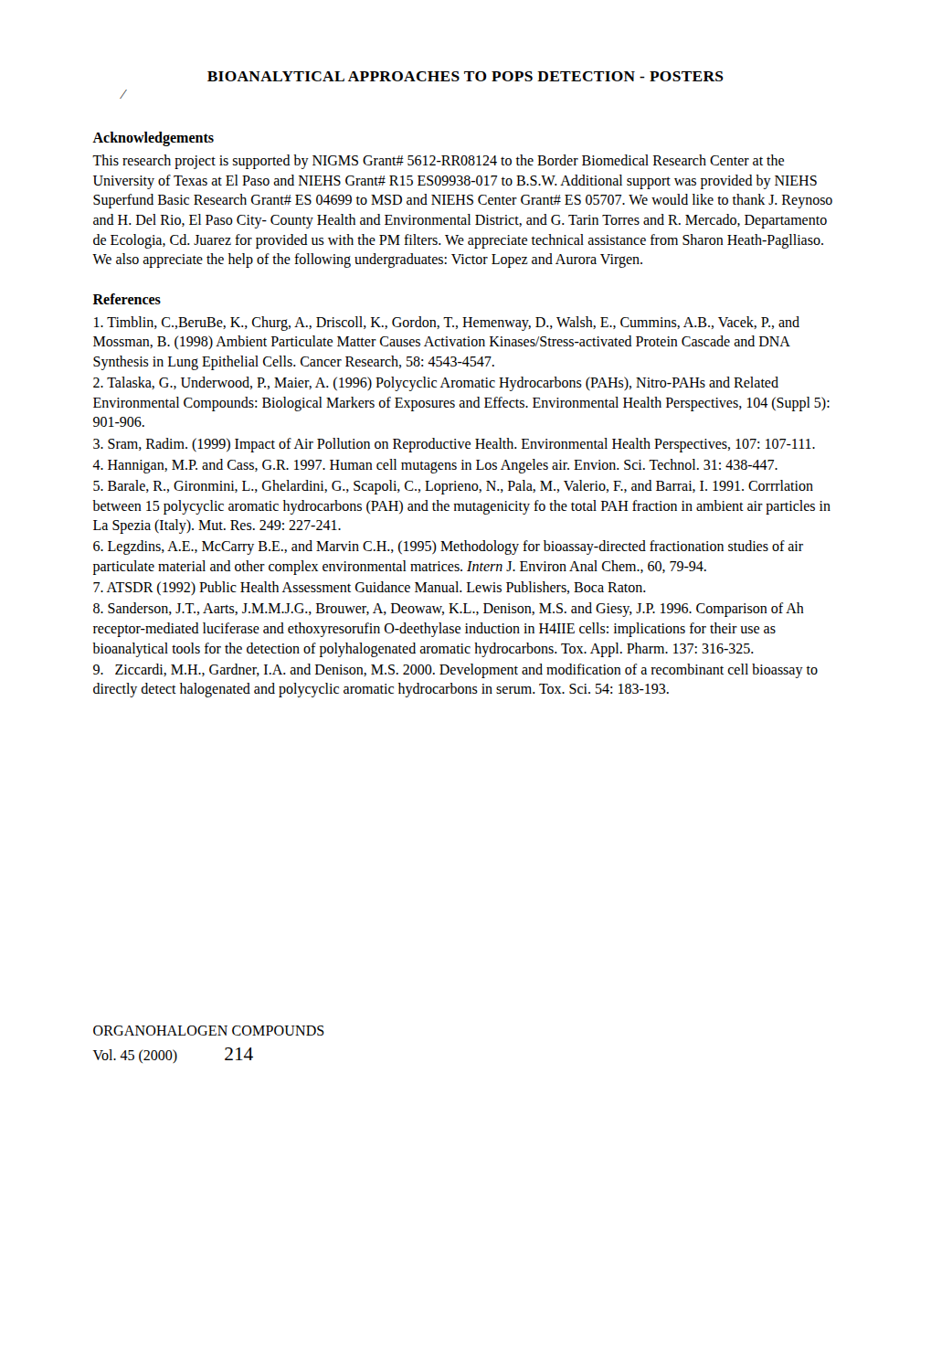BIOANALYTICAL APPROACHES TO POPS DETECTION - POSTERS
⁄
Acknowledgements
This research project is supported by NIGMS Grant# 5612-RR08124 to the Border Biomedical Research Center at the University of Texas at El Paso and NIEHS Grant# R15 ES09938-017 to B.S.W. Additional support was provided by NIEHS Superfund Basic Research Grant# ES 04699 to MSD and NIEHS Center Grant# ES 05707. We would like to thank J. Reynoso and H. Del Rio, El Paso City- County Health and Environmental District, and G. Tarin Torres and R. Mercado, Departamento de Ecologia, Cd. Juarez for provided us with the PM filters. We appreciate technical assistance from Sharon Heath-Paglliaso. We also appreciate the help of the following undergraduates: Victor Lopez and Aurora Virgen.
References
1. Timblin, C.,BeruBe, K., Churg, A., Driscoll, K., Gordon, T., Hemenway, D., Walsh, E., Cummins, A.B., Vacek, P., and Mossman, B. (1998) Ambient Particulate Matter Causes Activation Kinases/Stress-activated Protein Cascade and DNA Synthesis in Lung Epithelial Cells. Cancer Research, 58: 4543-4547.
2. Talaska, G., Underwood, P., Maier, A. (1996) Polycyclic Aromatic Hydrocarbons (PAHs), Nitro-PAHs and Related Environmental Compounds: Biological Markers of Exposures and Effects. Environmental Health Perspectives, 104 (Suppl 5): 901-906.
3. Sram, Radim. (1999) Impact of Air Pollution on Reproductive Health. Environmental Health Perspectives, 107: 107-111.
4. Hannigan, M.P. and Cass, G.R. 1997. Human cell mutagens in Los Angeles air. Envion. Sci. Technol. 31: 438-447.
5. Barale, R., Gironmini, L., Ghelardini, G., Scapoli, C., Loprieno, N., Pala, M., Valerio, F., and Barrai, I. 1991. Corrrlation between 15 polycyclic aromatic hydrocarbons (PAH) and the mutagenicity fo the total PAH fraction in ambient air particles in La Spezia (Italy). Mut. Res. 249: 227-241.
6. Legzdins, A.E., McCarry B.E., and Marvin C.H., (1995) Methodology for bioassay-directed fractionation studies of air particulate material and other complex environmental matrices. Intern J. Environ Anal Chem., 60, 79-94.
7. ATSDR (1992) Public Health Assessment Guidance Manual. Lewis Publishers, Boca Raton.
8. Sanderson, J.T., Aarts, J.M.M.J.G., Brouwer, A, Deowaw, K.L., Denison, M.S. and Giesy, J.P. 1996. Comparison of Ah receptor-mediated luciferase and ethoxyresorufin O-deethylase induction in H4IIE cells: implications for their use as bioanalytical tools for the detection of polyhalogenated aromatic hydrocarbons. Tox. Appl. Pharm. 137: 316-325.
9. Ziccardi, M.H., Gardner, I.A. and Denison, M.S. 2000. Development and modification of a recombinant cell bioassay to directly detect halogenated and polycyclic aromatic hydrocarbons in serum. Tox. Sci. 54: 183-193.
ORGANOHALOGEN COMPOUNDS
Vol. 45 (2000) 214